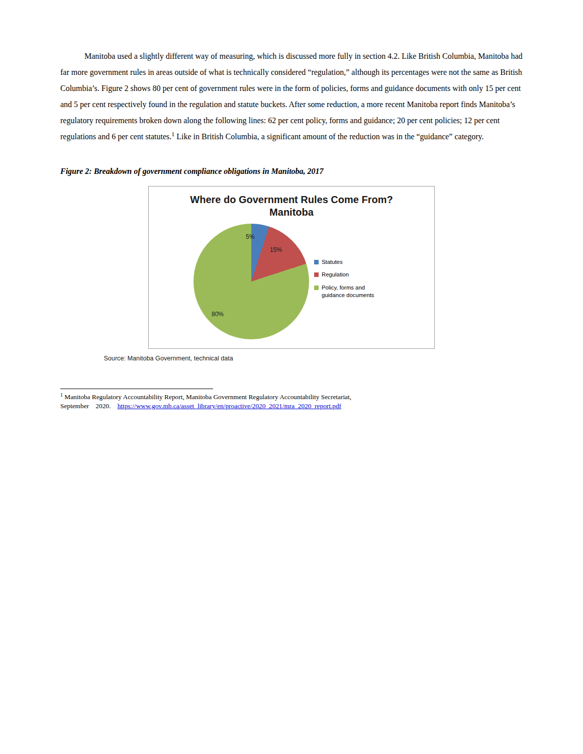Manitoba used a slightly different way of measuring, which is discussed more fully in section 4.2. Like British Columbia, Manitoba had far more government rules in areas outside of what is technically considered “regulation,” although its percentages were not the same as British Columbia’s. Figure 2 shows 80 per cent of government rules were in the form of policies, forms and guidance documents with only 15 per cent and 5 per cent respectively found in the regulation and statute buckets. After some reduction, a more recent Manitoba report finds Manitoba’s regulatory requirements broken down along the following lines: 62 per cent policy, forms and guidance; 20 per cent policies; 12 per cent regulations and 6 per cent statutes.1 Like in British Columbia, a significant amount of the reduction was in the “guidance” category.
Figure 2: Breakdown of government compliance obligations in Manitoba, 2017
Where do Government Rules Come From?
Manitoba
5% 15% 80%
Statutes
Regulation
Policy, forms and guidance documents
Source: Manitoba Government, technical data
1 Manitoba Regulatory Accountability Report, Manitoba Government Regulatory Accountability Secretariat, September 2020. https://www.gov.mb.ca/asset_library/en/proactive/2020_2021/mra_2020_report.pdf